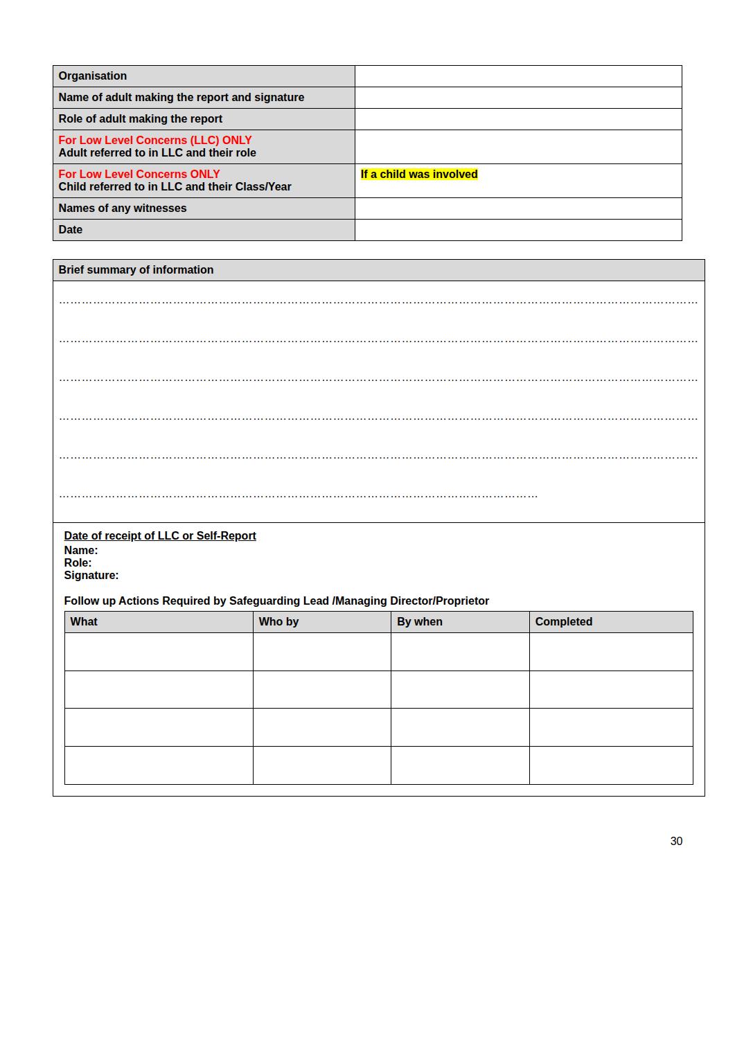| Organisation | |
| Name of adult making the report and signature | |
| Role of adult making the report | |
| For Low Level Concerns (LLC) ONLY Adult referred to in LLC and their role | |
| For Low Level Concerns ONLY Child referred to in LLC and their Class/Year | If a child was involved |
| Names of any witnesses | |
| Date | |
| Brief summary of information |
| …………………………………………………………………………………………………………………………………………………… …………………………………………………………………………………………………………………………………………………… …………………………………………………………………………………………………………………………………………………… …………………………………………………………………………………………………………………………………………………… …………………………………………………………………………………………………………………………………………………… ……………………………………………………………………………………………………………… |
| Date of receipt of LLC or Self-Report Name: Role: Signature: Follow up Actions Required by Safeguarding Lead /Managing Director/Proprietor / What / Who by / By when / Completed / / --- / --- / --- / --- / |
30